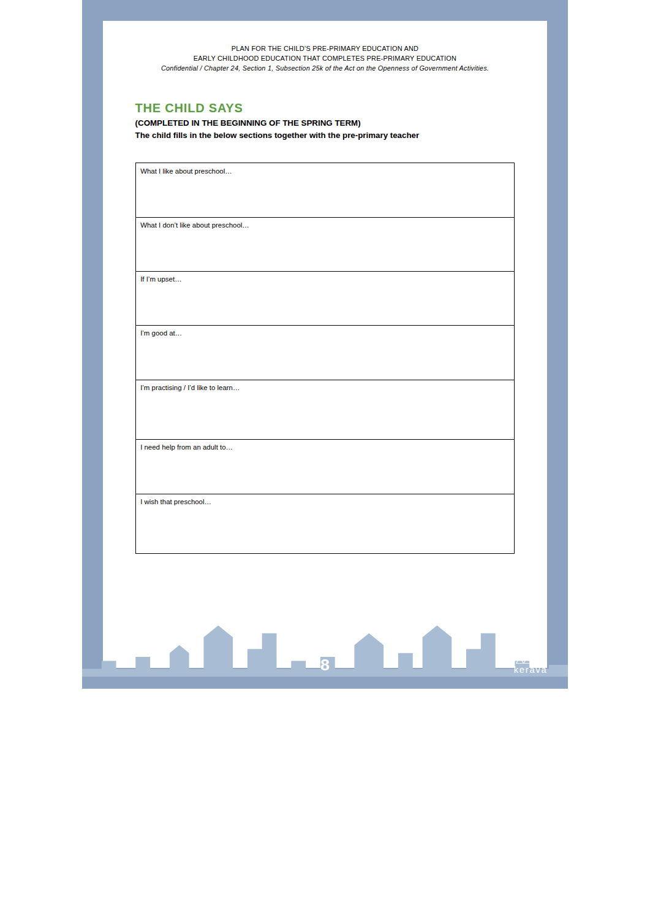Plan for the child’s pre-primary education and
early childhood education that completes pre-primary education
Confidential / Chapter 24, Section 1, Subsection 25k of the Act on the Openness of Government Activities.
The child says
(Completed in the beginning of the spring term)
The child fills in the below sections together with the pre-primary teacher
| What I like about preschool… |
| What I don’t like about preschool… |
| If I’m upset… |
| I’m good at… |
| I’m practising / I’d like to learn… |
| I need help from an adult to… |
| I wish that preschool… |
8
△△△△ kerava